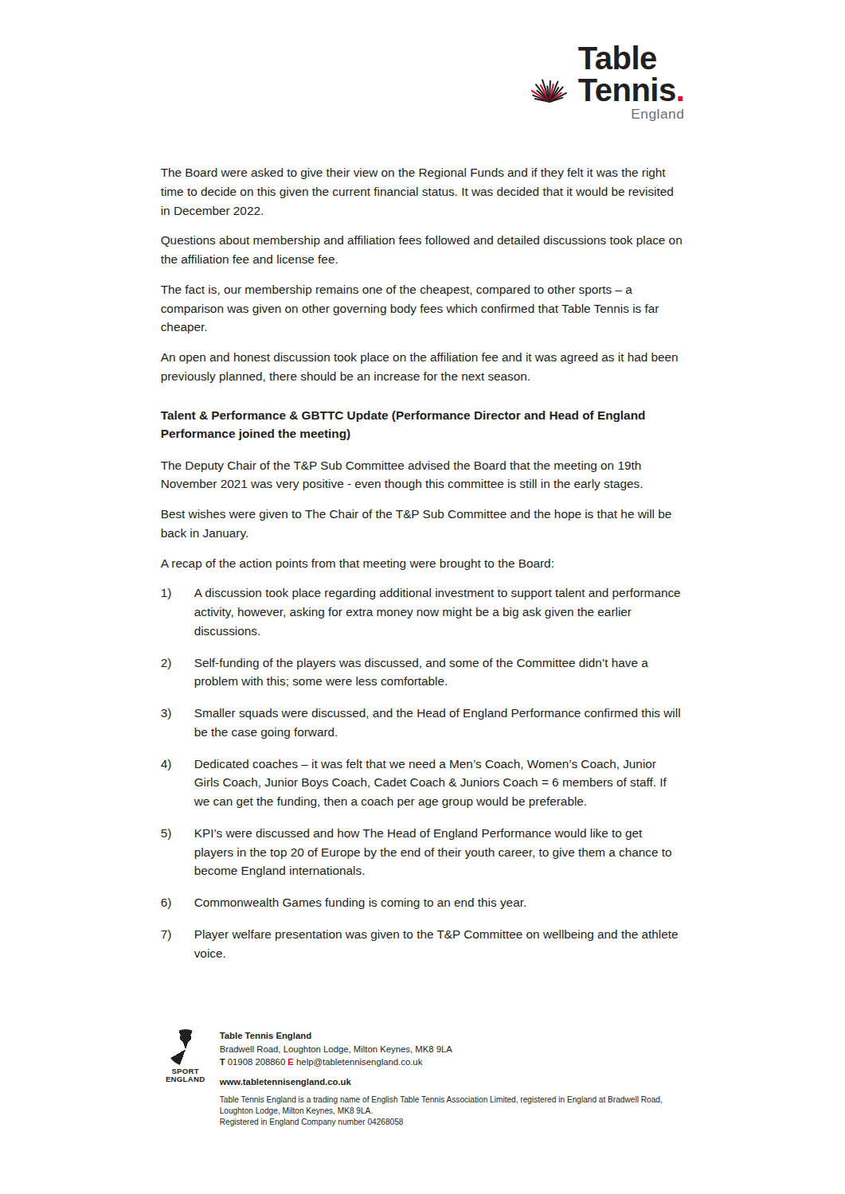Table
Tennis. England
The Board were asked to give their view on the Regional Funds and if they felt it was the right time to decide on this given the current financial status. It was decided that it would be revisited in December 2022.
Questions about membership and affiliation fees followed and detailed discussions took place on the affiliation fee and license fee.
The fact is, our membership remains one of the cheapest, compared to other sports – a comparison was given on other governing body fees which confirmed that Table Tennis is far cheaper.
An open and honest discussion took place on the affiliation fee and it was agreed as it had been previously planned, there should be an increase for the next season.
Talent & Performance & GBTTC Update (Performance Director and Head of England Performance joined the meeting)
The Deputy Chair of the T&P Sub Committee advised the Board that the meeting on 19th November 2021 was very positive - even though this committee is still in the early stages.
Best wishes were given to The Chair of the T&P Sub Committee and the hope is that he will be back in January.
A recap of the action points from that meeting were brought to the Board:
A discussion took place regarding additional investment to support talent and performance activity, however, asking for extra money now might be a big ask given the earlier discussions.
Self-funding of the players was discussed, and some of the Committee didn’t have a problem with this; some were less comfortable.
Smaller squads were discussed, and the Head of England Performance confirmed this will be the case going forward.
Dedicated coaches – it was felt that we need a Men’s Coach, Women’s Coach, Junior Girls Coach, Junior Boys Coach, Cadet Coach & Juniors Coach = 6 members of staff. If we can get the funding, then a coach per age group would be preferable.
KPI’s were discussed and how The Head of England Performance would like to get players in the top 20 of Europe by the end of their youth career, to give them a chance to become England internationals.
Commonwealth Games funding is coming to an end this year.
Player welfare presentation was given to the T&P Committee on wellbeing and the athlete voice.
SPORT
ENGLAND
Table Tennis England
Bradwell Road, Loughton Lodge, Milton Keynes, MK8 9LA
T 01908 208860 E help@tabletennisengland.co.uk
www.tabletennisengland.co.uk
Table Tennis England is a trading name of English Table Tennis Association Limited, registered in England at Bradwell Road, Loughton Lodge, Milton Keynes, MK8 9LA.
Registered in England Company number 04268058